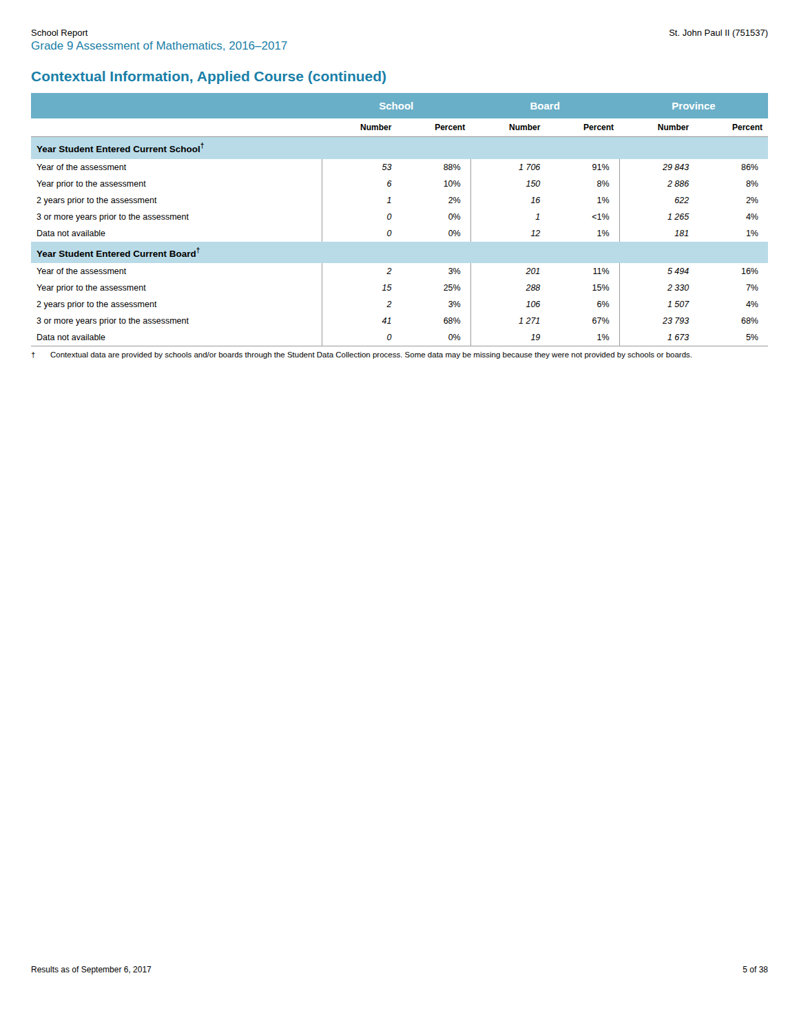School Report
St. John Paul II (751537)
Grade 9 Assessment of Mathematics, 2016–2017
Contextual Information, Applied Course (continued)
| | School | Board | Province |
| --- | --- | --- | --- |
| | Number | Percent | Number | Percent | Number | Percent |
| Year Student Entered Current School † |
| Year of the assessment | 53 | 88% | 1 706 | 91% | 29 843 | 86% |
| Year prior to the assessment | 6 | 10% | 150 | 8% | 2 886 | 8% |
| 2 years prior to the assessment | 1 | 2% | 16 | 1% | 622 | 2% |
| 3 or more years prior to the assessment | 0 | 0% | 1 | <1% | 1 265 | 4% |
| Data not available | 0 | 0% | 12 | 1% | 181 | 1% |
| Year Student Entered Current Board † |
| Year of the assessment | 2 | 3% | 201 | 11% | 5 494 | 16% |
| Year prior to the assessment | 15 | 25% | 288 | 15% | 2 330 | 7% |
| 2 years prior to the assessment | 2 | 3% | 106 | 6% | 1 507 | 4% |
| 3 or more years prior to the assessment | 41 | 68% | 1 271 | 67% | 23 793 | 68% |
| Data not available | 0 | 0% | 19 | 1% | 1 673 | 5% |
†
Contextual data are provided by schools and/or boards through the Student Data Collection process. Some data may be missing because they were not provided by schools or boards.
Results as of September 6, 2017
5 of 38